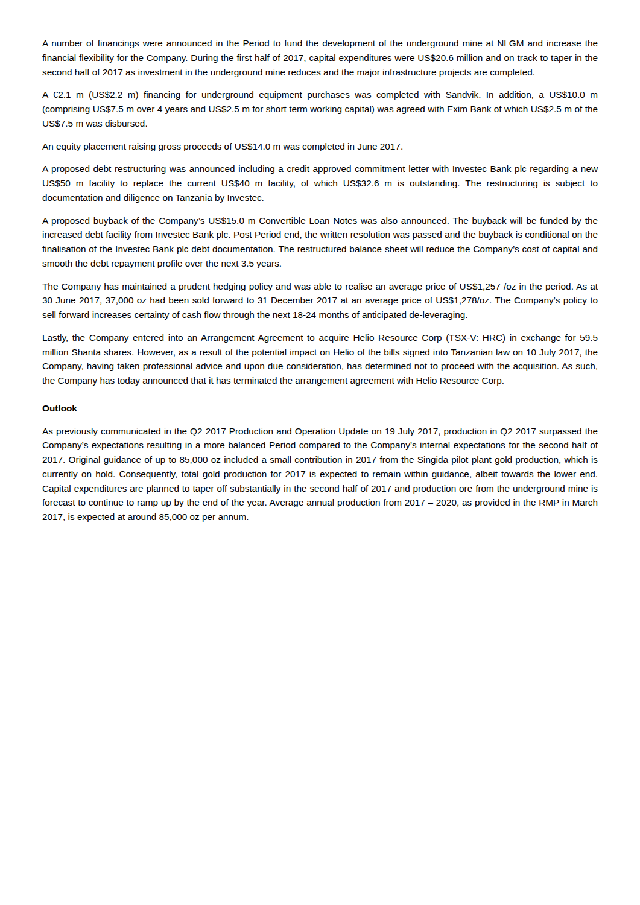A number of financings were announced in the Period to fund the development of the underground mine at NLGM and increase the financial flexibility for the Company. During the first half of 2017, capital expenditures were US$20.6 million and on track to taper in the second half of 2017 as investment in the underground mine reduces and the major infrastructure projects are completed.
A €2.1 m (US$2.2 m) financing for underground equipment purchases was completed with Sandvik. In addition, a US$10.0 m (comprising US$7.5 m over 4 years and US$2.5 m for short term working capital) was agreed with Exim Bank of which US$2.5 m of the US$7.5 m was disbursed.
An equity placement raising gross proceeds of US$14.0 m was completed in June 2017.
A proposed debt restructuring was announced including a credit approved commitment letter with Investec Bank plc regarding a new US$50 m facility to replace the current US$40 m facility, of which US$32.6 m is outstanding. The restructuring is subject to documentation and diligence on Tanzania by Investec.
A proposed buyback of the Company’s US$15.0 m Convertible Loan Notes was also announced. The buyback will be funded by the increased debt facility from Investec Bank plc. Post Period end, the written resolution was passed and the buyback is conditional on the finalisation of the Investec Bank plc debt documentation. The restructured balance sheet will reduce the Company’s cost of capital and smooth the debt repayment profile over the next 3.5 years.
The Company has maintained a prudent hedging policy and was able to realise an average price of US$1,257 /oz in the period. As at 30 June 2017, 37,000 oz had been sold forward to 31 December 2017 at an average price of US$1,278/oz. The Company’s policy to sell forward increases certainty of cash flow through the next 18-24 months of anticipated de-leveraging.
Lastly, the Company entered into an Arrangement Agreement to acquire Helio Resource Corp (TSX-V: HRC) in exchange for 59.5 million Shanta shares. However, as a result of the potential impact on Helio of the bills signed into Tanzanian law on 10 July 2017, the Company, having taken professional advice and upon due consideration, has determined not to proceed with the acquisition. As such, the Company has today announced that it has terminated the arrangement agreement with Helio Resource Corp.
Outlook
As previously communicated in the Q2 2017 Production and Operation Update on 19 July 2017, production in Q2 2017 surpassed the Company’s expectations resulting in a more balanced Period compared to the Company’s internal expectations for the second half of 2017. Original guidance of up to 85,000 oz included a small contribution in 2017 from the Singida pilot plant gold production, which is currently on hold. Consequently, total gold production for 2017 is expected to remain within guidance, albeit towards the lower end. Capital expenditures are planned to taper off substantially in the second half of 2017 and production ore from the underground mine is forecast to continue to ramp up by the end of the year. Average annual production from 2017 – 2020, as provided in the RMP in March 2017, is expected at around 85,000 oz per annum.